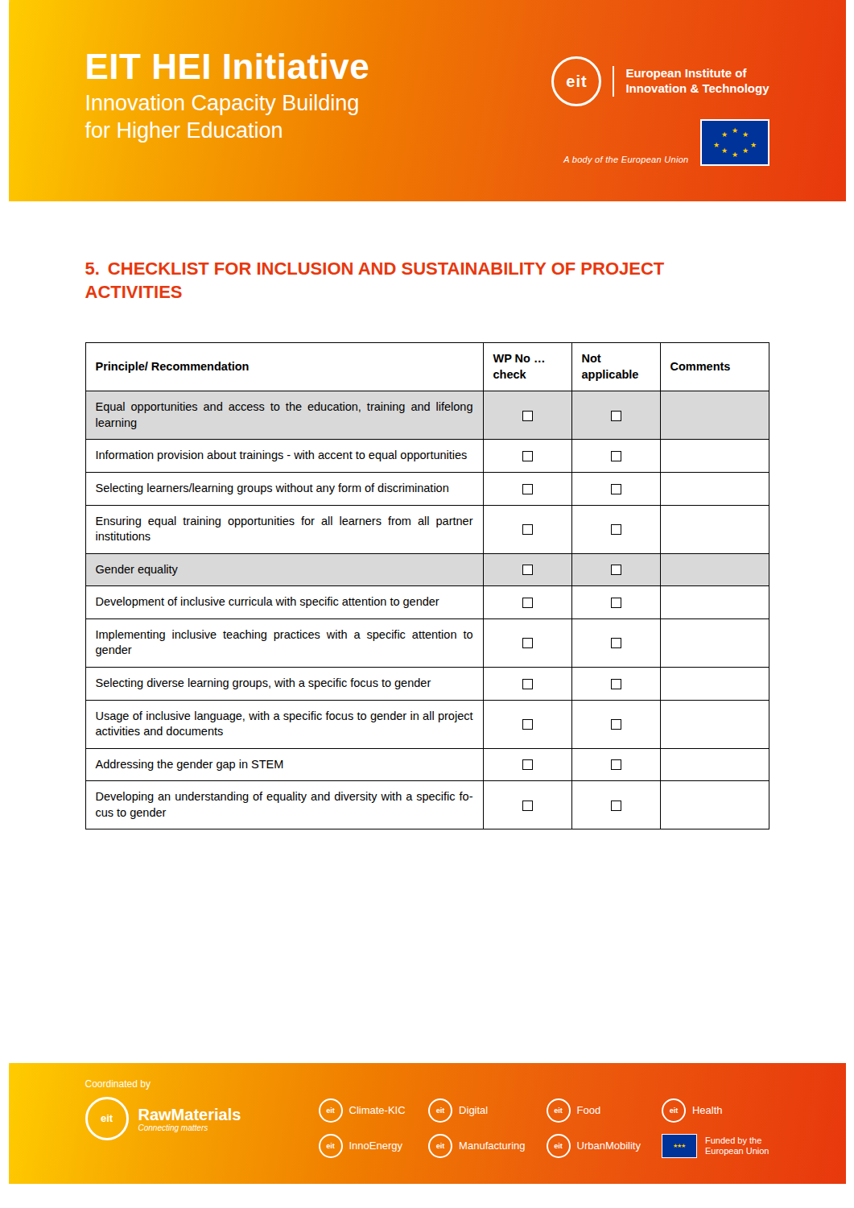EIT HEI Initiative
Innovation Capacity Building
for Higher Education
eit
European Institute of Innovation & Technology
A body of the European Union
★ ★ ★ ★ ★ ★ ★ ★
5. CHECKLIST FOR INCLUSION AND SUSTAINABILITY OF PROJECT ACTIVITIES
| Principle/ Recommendation | WP No … check | Not applicable | Comments |
| --- | --- | --- | --- |
| Equal opportunities and access to the education, training and lifelong learning | | | |
| Information provision about trainings - with accent to equal opportunities | | | |
| Selecting learners/learning groups without any form of discrimination | | | |
| Ensuring equal training opportunities for all learners from all partner institutions | | | |
| Gender equality | | | |
| Development of inclusive curricula with specific attention to gender | | | |
| Implementing inclusive teaching practices with a specific attention to gender | | | |
| Selecting diverse learning groups, with a specific focus to gender | | | |
| Usage of inclusive language, with a specific focus to gender in all project activities and documents | | | |
| Addressing the gender gap in STEM | | | |
| Developing an understanding of equality and diversity with a specific focus to gender | | | |
Coordinated by
eit
RawMaterials
Connecting matters
eit
Climate-KIC
eit
Digital
eit
Food
eit
Health
eit
InnoEnergy
eit
Manufacturing
eit
UrbanMobility
Funded by the
European Union